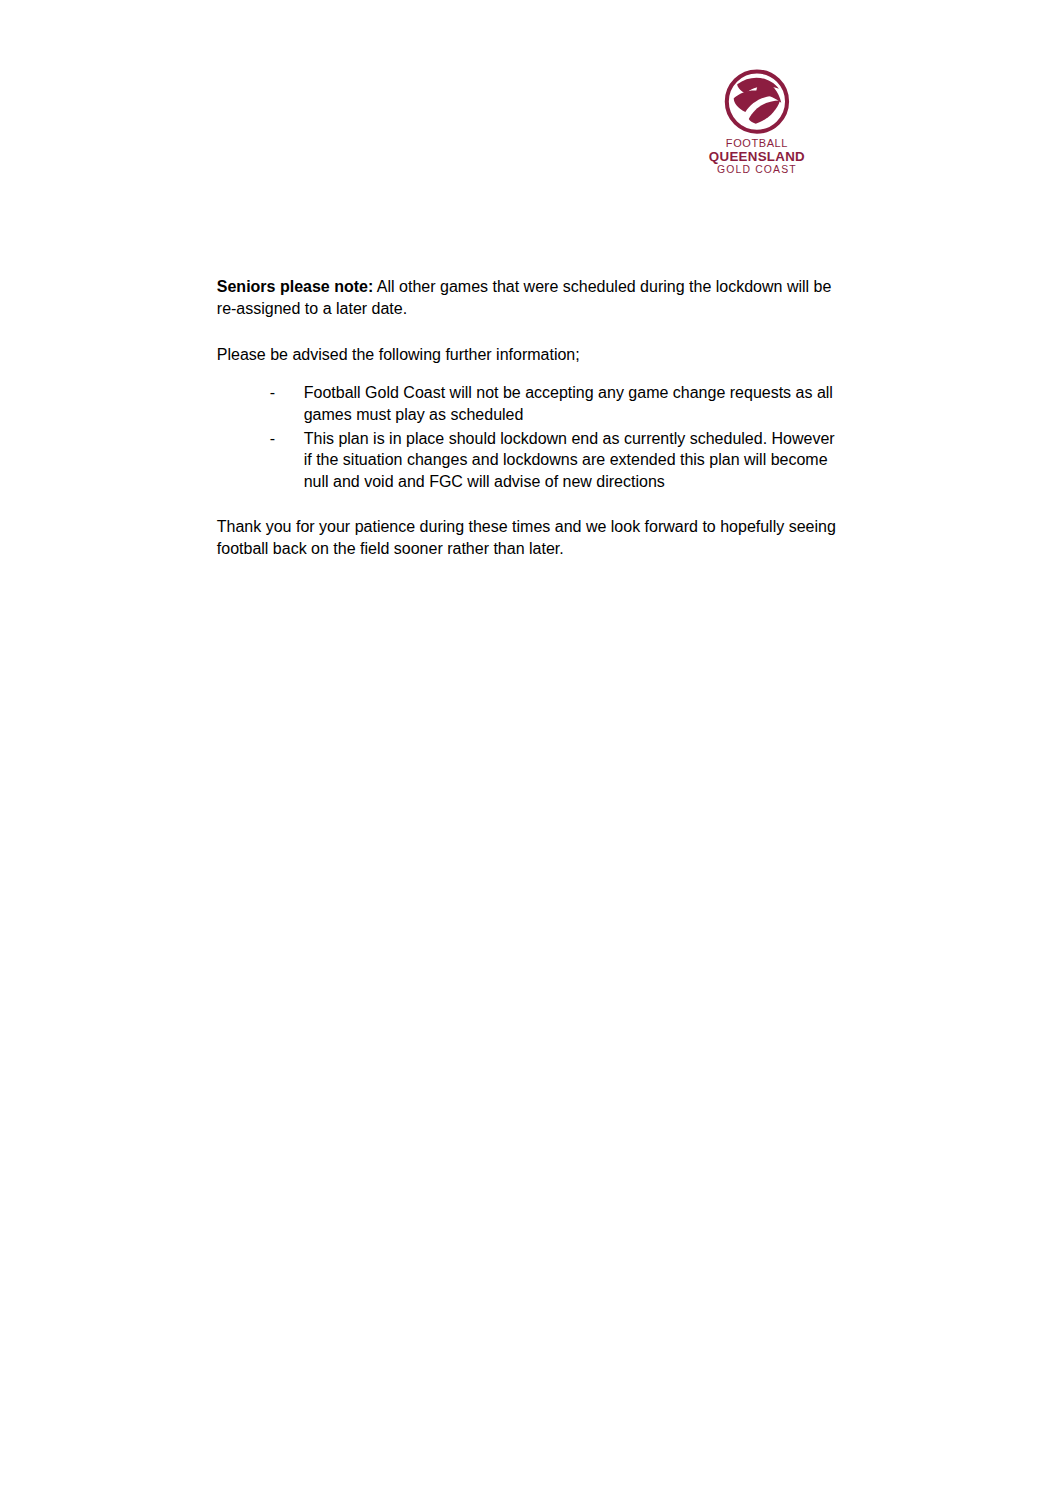FOOTBALL QUEENSLAND GOLD COAST
Seniors please note: All other games that were scheduled during the lockdown will be re-assigned to a later date.
Please be advised the following further information;
Football Gold Coast will not be accepting any game change requests as all games must play as scheduled
This plan is in place should lockdown end as currently scheduled. However if the situation changes and lockdowns are extended this plan will become null and void and FGC will advise of new directions
Thank you for your patience during these times and we look forward to hopefully seeing football back on the field sooner rather than later.